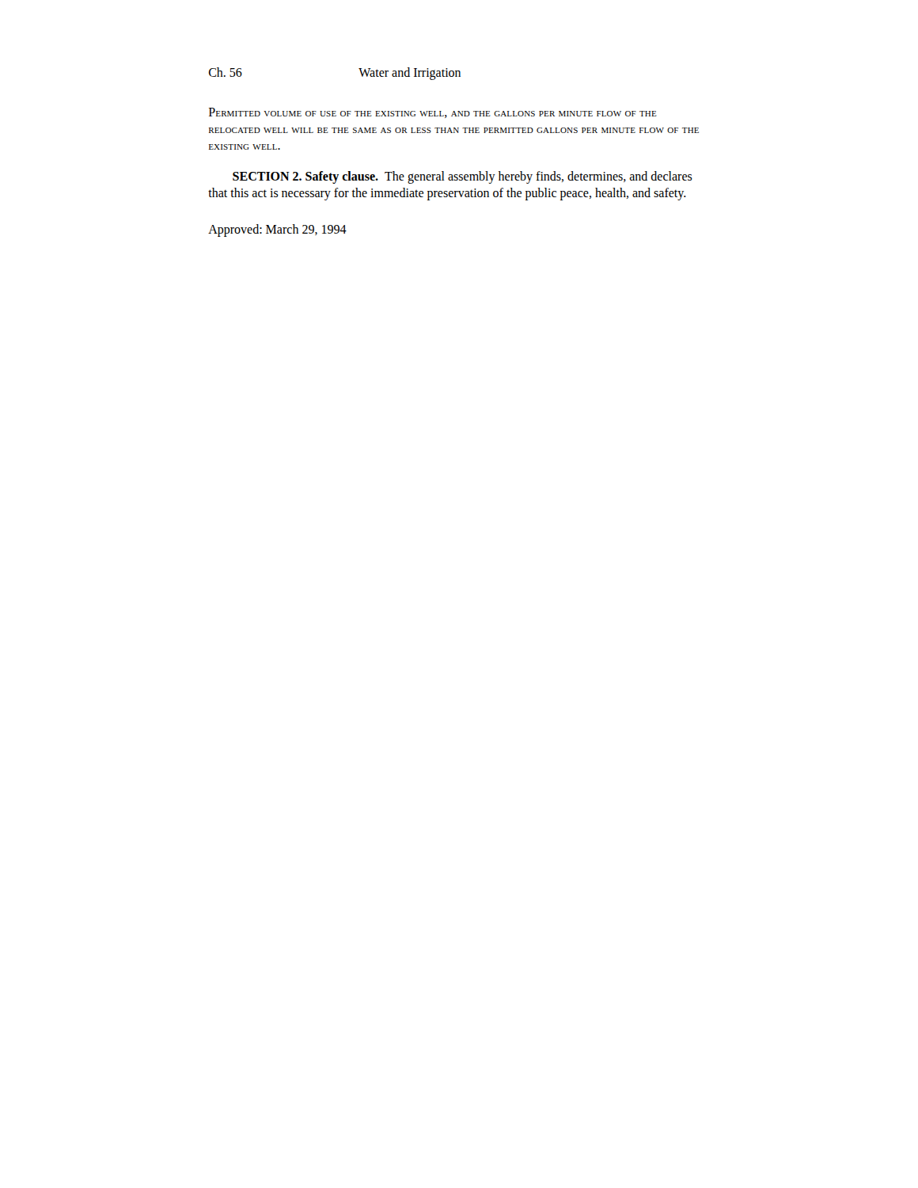Ch. 56
Water and Irrigation
Permitted volume of use of the existing well, and the gallons per minute flow of the relocated well will be the same as or less than the permitted gallons per minute flow of the existing well.
SECTION 2. Safety clause. The general assembly hereby finds, determines, and declares that this act is necessary for the immediate preservation of the public peace, health, and safety.
Approved: March 29, 1994